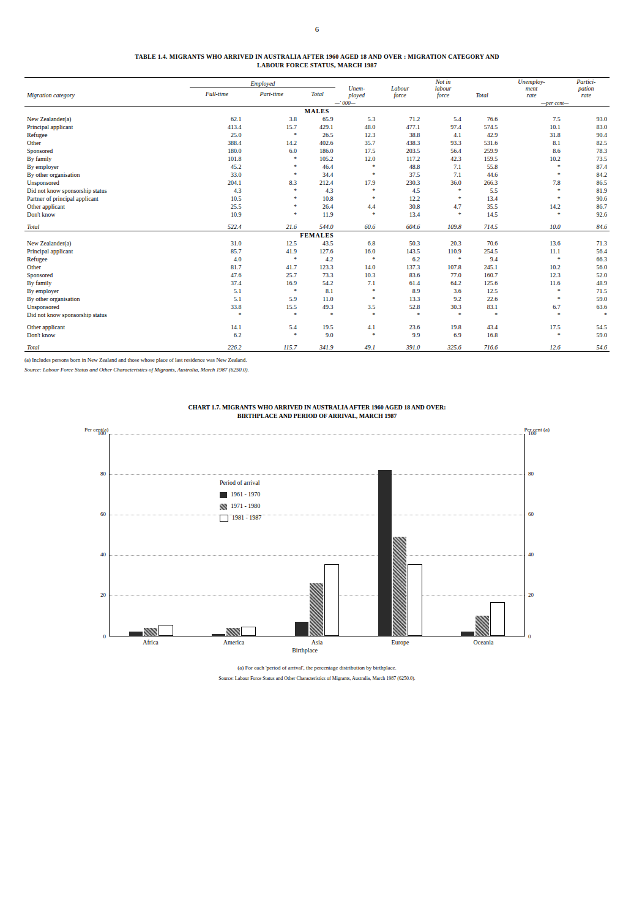6
TABLE 1.4. MIGRANTS WHO ARRIVED IN AUSTRALIA AFTER 1960 AGED 18 AND OVER : MIGRATION CATEGORY AND
LABOUR FORCE STATUS, MARCH 1987
| Migration category | Employed | Unem- ployed | Labour force | Not in labour force | Total | Unemploy- ment rate | Partici- pation rate |
| --- | --- | --- | --- | --- | --- | --- | --- |
| Full-time | Part-time | Total |
| | —' 000— | —per cent— |
| MALES |
| New Zealander(a) | 62.1 | 3.8 | 65.9 | 5.3 | 71.2 | 5.4 | 76.6 | 7.5 | 93.0 |
| Principal applicant | 413.4 | 15.7 | 429.1 | 48.0 | 477.1 | 97.4 | 574.5 | 10.1 | 83.0 |
| Refugee | 25.0 | * | 26.5 | 12.3 | 38.8 | 4.1 | 42.9 | 31.8 | 90.4 |
| Other | 388.4 | 14.2 | 402.6 | 35.7 | 438.3 | 93.3 | 531.6 | 8.1 | 82.5 |
| Sponsored | 180.0 | 6.0 | 186.0 | 17.5 | 203.5 | 56.4 | 259.9 | 8.6 | 78.3 |
| By family | 101.8 | * | 105.2 | 12.0 | 117.2 | 42.3 | 159.5 | 10.2 | 73.5 |
| By employer | 45.2 | * | 46.4 | * | 48.8 | 7.1 | 55.8 | * | 87.4 |
| By other organisation | 33.0 | * | 34.4 | * | 37.5 | 7.1 | 44.6 | * | 84.2 |
| Unsponsored | 204.1 | 8.3 | 212.4 | 17.9 | 230.3 | 36.0 | 266.3 | 7.8 | 86.5 |
| Did not know sponsorship status | 4.3 | * | 4.3 | * | 4.5 | * | 5.5 | * | 81.9 |
| Partner of principal applicant | 10.5 | * | 10.8 | * | 12.2 | * | 13.4 | * | 90.6 |
| Other applicant | 25.5 | * | 26.4 | 4.4 | 30.8 | 4.7 | 35.5 | 14.2 | 86.7 |
| Don't know | 10.9 | * | 11.9 | * | 13.4 | * | 14.5 | * | 92.6 |
| Total | 522.4 | 21.6 | 544.0 | 60.6 | 604.6 | 109.8 | 714.5 | 10.0 | 84.6 |
| FEMALES |
| New Zealander(a) | 31.0 | 12.5 | 43.5 | 6.8 | 50.3 | 20.3 | 70.6 | 13.6 | 71.3 |
| Principal applicant | 85.7 | 41.9 | 127.6 | 16.0 | 143.5 | 110.9 | 254.5 | 11.1 | 56.4 |
| Refugee | 4.0 | * | 4.2 | * | 6.2 | * | 9.4 | * | 66.3 |
| Other | 81.7 | 41.7 | 123.3 | 14.0 | 137.3 | 107.8 | 245.1 | 10.2 | 56.0 |
| Sponsored | 47.6 | 25.7 | 73.3 | 10.3 | 83.6 | 77.0 | 160.7 | 12.3 | 52.0 |
| By family | 37.4 | 16.9 | 54.2 | 7.1 | 61.4 | 64.2 | 125.6 | 11.6 | 48.9 |
| By employer | 5.1 | * | 8.1 | * | 8.9 | 3.6 | 12.5 | * | 71.5 |
| By other organisation | 5.1 | 5.9 | 11.0 | * | 13.3 | 9.2 | 22.6 | * | 59.0 |
| Unsponsored | 33.8 | 15.5 | 49.3 | 3.5 | 52.8 | 30.3 | 83.1 | 6.7 | 63.6 |
| Did not know sponsorship status | * | * | * | * | * | * | * | * | * |
| Other applicant | 14.1 | 5.4 | 19.5 | 4.1 | 23.6 | 19.8 | 43.4 | 17.5 | 54.5 |
| Don't know | 6.2 | * | 9.0 | * | 9.9 | 6.9 | 16.8 | * | 59.0 |
| Total | 226.2 | 115.7 | 341.9 | 49.1 | 391.0 | 325.6 | 716.6 | 12.6 | 54.6 |
(a) Includes persons born in New Zealand and those whose place of last residence was New Zealand.
Source: Labour Force Status and Other Characteristics of Migrants, Australia, March 1987 (6250.0).
CHART 1.7. MIGRANTS WHO ARRIVED IN AUSTRALIA AFTER 1960 AGED 18 AND OVER:
BIRTHPLACE AND PERIOD OF ARRIVAL, MARCH 1987
Per cent(a) Per cent (a)
100
80
60
40
20
0
100
80
60
40
20
0
Period of arrival
1961 - 1970
1971 - 1980
1981 - 1987
Africa America Asia Europe Oceania
Birthplace
(a) For each 'period of arrival', the percentage distribution by birthplace.
Source: Labour Force Status and Other Characteristics of Migrants, Australia, March 1987 (6250.0).